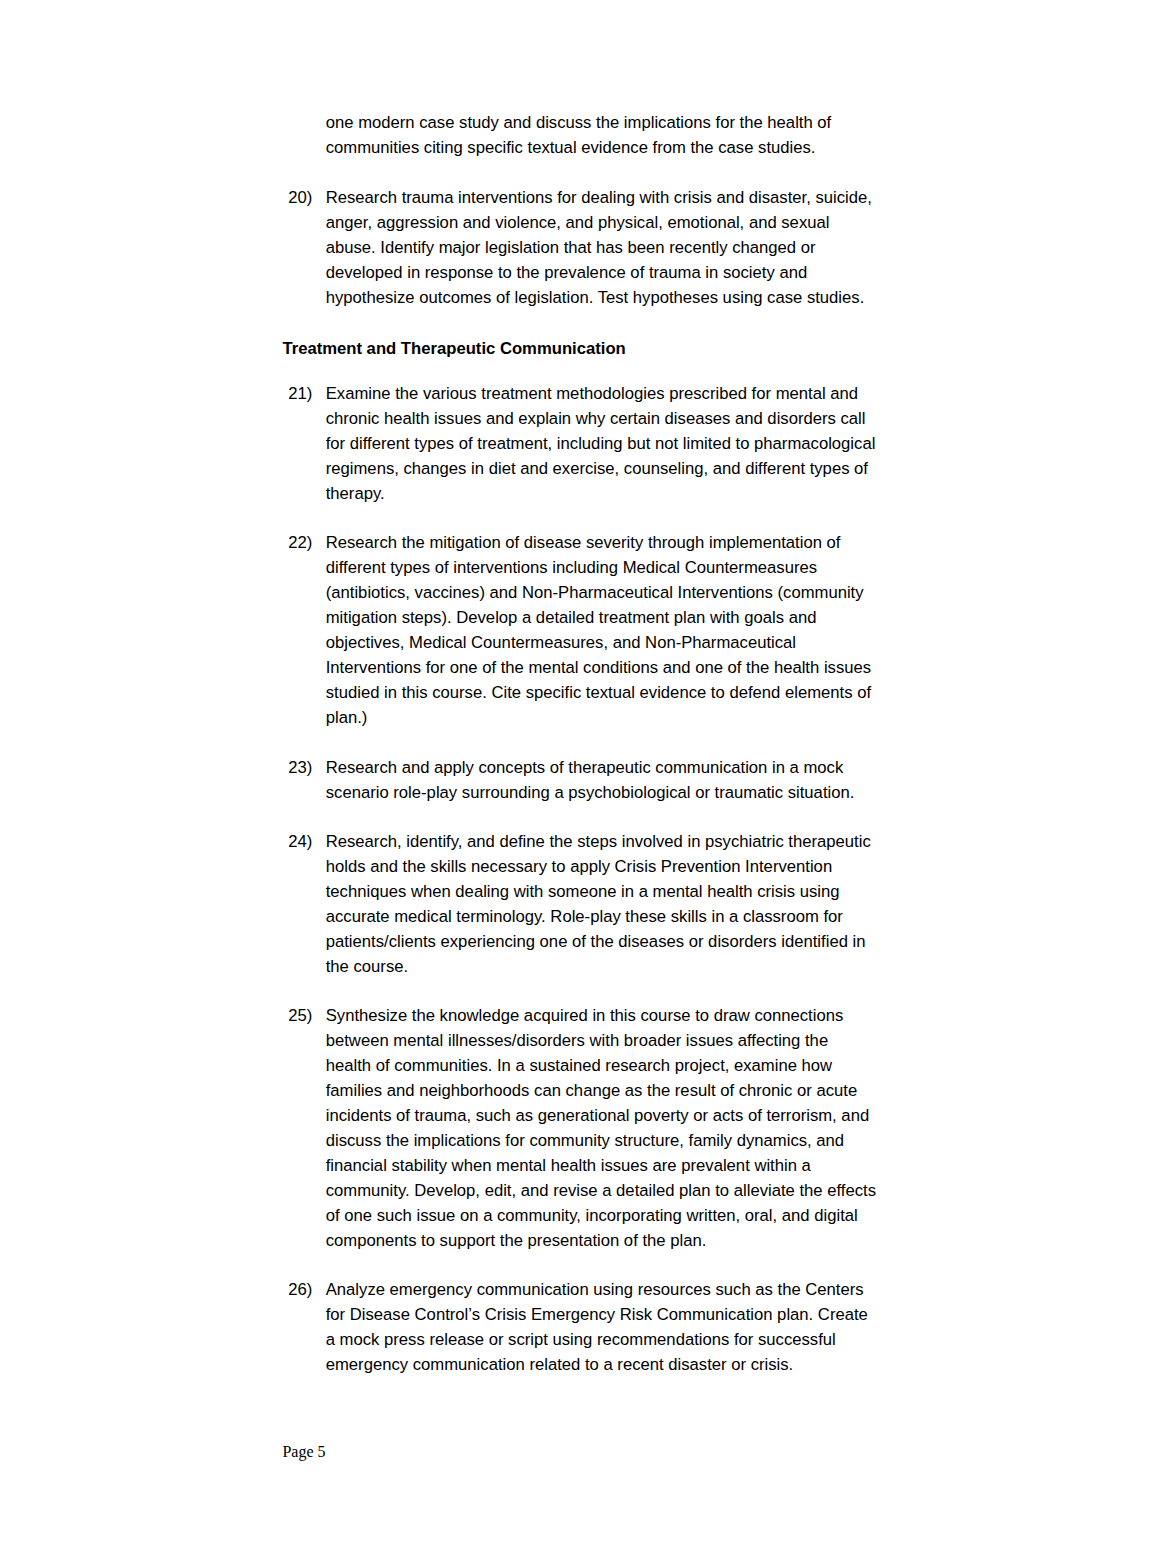one modern case study and discuss the implications for the health of communities citing specific textual evidence from the case studies.
20) Research trauma interventions for dealing with crisis and disaster, suicide, anger, aggression and violence, and physical, emotional, and sexual abuse. Identify major legislation that has been recently changed or developed in response to the prevalence of trauma in society and hypothesize outcomes of legislation. Test hypotheses using case studies.
Treatment and Therapeutic Communication
21) Examine the various treatment methodologies prescribed for mental and chronic health issues and explain why certain diseases and disorders call for different types of treatment, including but not limited to pharmacological regimens, changes in diet and exercise, counseling, and different types of therapy.
22) Research the mitigation of disease severity through implementation of different types of interventions including Medical Countermeasures (antibiotics, vaccines) and Non-Pharmaceutical Interventions (community mitigation steps). Develop a detailed treatment plan with goals and objectives, Medical Countermeasures, and Non-Pharmaceutical Interventions for one of the mental conditions and one of the health issues studied in this course. Cite specific textual evidence to defend elements of plan.)
23) Research and apply concepts of therapeutic communication in a mock scenario role-play surrounding a psychobiological or traumatic situation.
24) Research, identify, and define the steps involved in psychiatric therapeutic holds and the skills necessary to apply Crisis Prevention Intervention techniques when dealing with someone in a mental health crisis using accurate medical terminology. Role-play these skills in a classroom for patients/clients experiencing one of the diseases or disorders identified in the course.
25) Synthesize the knowledge acquired in this course to draw connections between mental illnesses/disorders with broader issues affecting the health of communities. In a sustained research project, examine how families and neighborhoods can change as the result of chronic or acute incidents of trauma, such as generational poverty or acts of terrorism, and discuss the implications for community structure, family dynamics, and financial stability when mental health issues are prevalent within a community. Develop, edit, and revise a detailed plan to alleviate the effects of one such issue on a community, incorporating written, oral, and digital components to support the presentation of the plan.
26) Analyze emergency communication using resources such as the Centers for Disease Control’s Crisis Emergency Risk Communication plan. Create a mock press release or script using recommendations for successful emergency communication related to a recent disaster or crisis.
Page 5